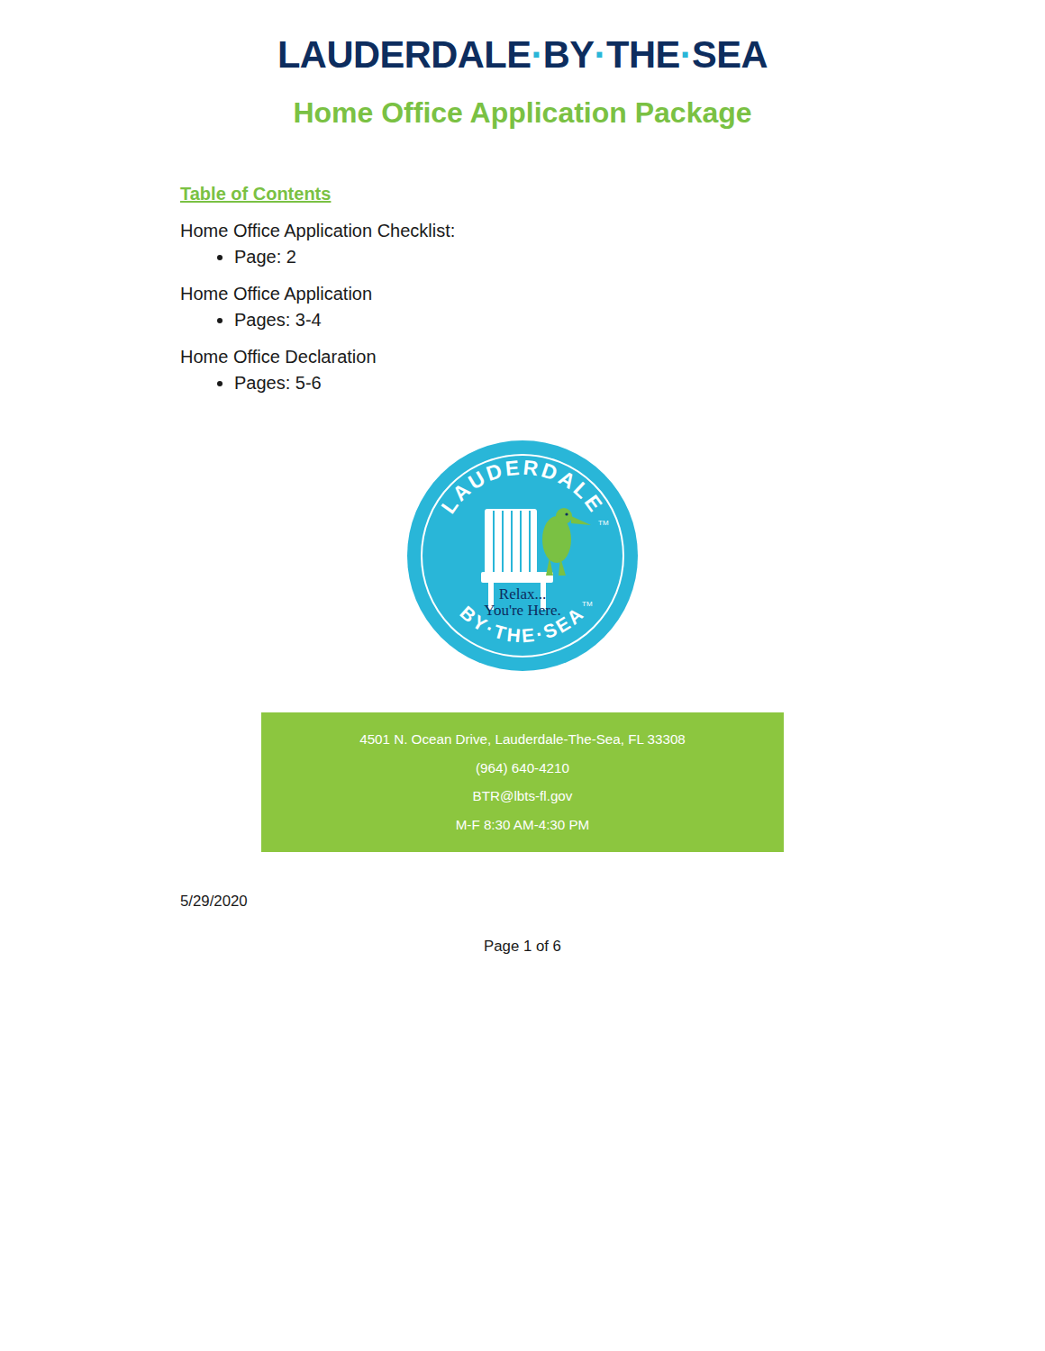LAUDERDALE·BY·THE·SEA
Home Office Application Package
Table of Contents
Home Office Application Checklist:
Page: 2
Home Office Application
Pages: 3-4
Home Office Declaration
Pages: 5-6
LAUDERDALE BY·THE·SEA Relax... You're Here. TM TM
4501 N. Ocean Drive, Lauderdale-The-Sea, FL 33308
(964) 640-4210
BTR@lbts-fl.gov
M-F 8:30 AM-4:30 PM
5/29/2020
Page 1 of 6